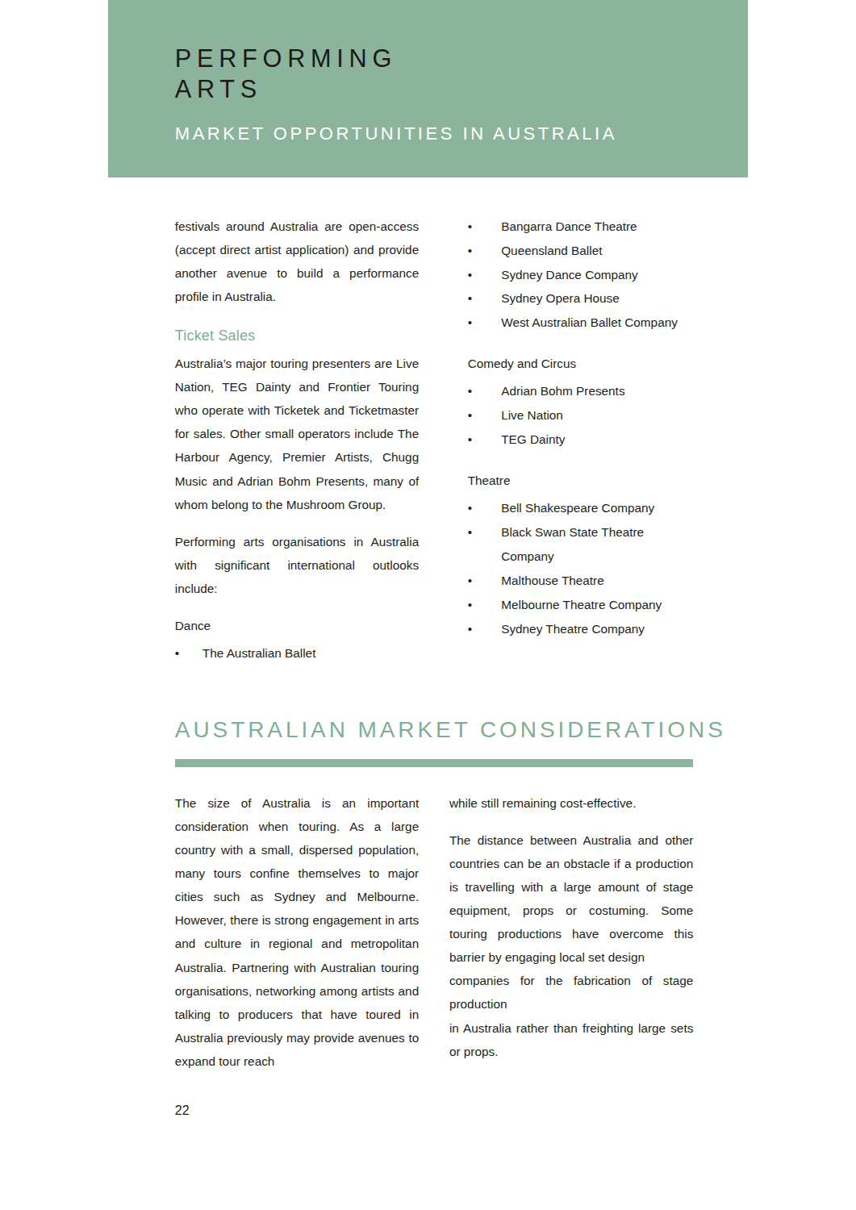Performing
Arts
Market opportunities in Australia
festivals around Australia are open-access (accept direct artist application) and provide another avenue to build a performance profile in Australia.
Ticket Sales
Australia’s major touring presenters are Live Nation, TEG Dainty and Frontier Touring who operate with Ticketek and Ticketmaster for sales. Other small operators include The Harbour Agency, Premier Artists, Chugg Music and Adrian Bohm Presents, many of whom belong to the Mushroom Group.
Performing arts organisations in Australia with significant international outlooks include:
Dance
The Australian Ballet
Bangarra Dance Theatre
Queensland Ballet
Sydney Dance Company
Sydney Opera House
West Australian Ballet Company
Comedy and Circus
Adrian Bohm Presents
Live Nation
TEG Dainty
Theatre
Bell Shakespeare Company
Black Swan State Theatre Company
Malthouse Theatre
Melbourne Theatre Company
Sydney Theatre Company
Australian market considerations
The size of Australia is an important consideration when touring. As a large country with a small, dispersed population, many tours confine themselves to major cities such as Sydney and Melbourne. However, there is strong engagement in arts and culture in regional and metropolitan Australia. Partnering with Australian touring organisations, networking among artists and talking to producers that have toured in Australia previously may provide avenues to expand tour reach
while still remaining cost-effective.
The distance between Australia and other countries can be an obstacle if a production is travelling with a large amount of stage equipment, props or costuming. Some touring productions have overcome this barrier by engaging local set design
companies for the fabrication of stage production
in Australia rather than freighting large sets or props.
22